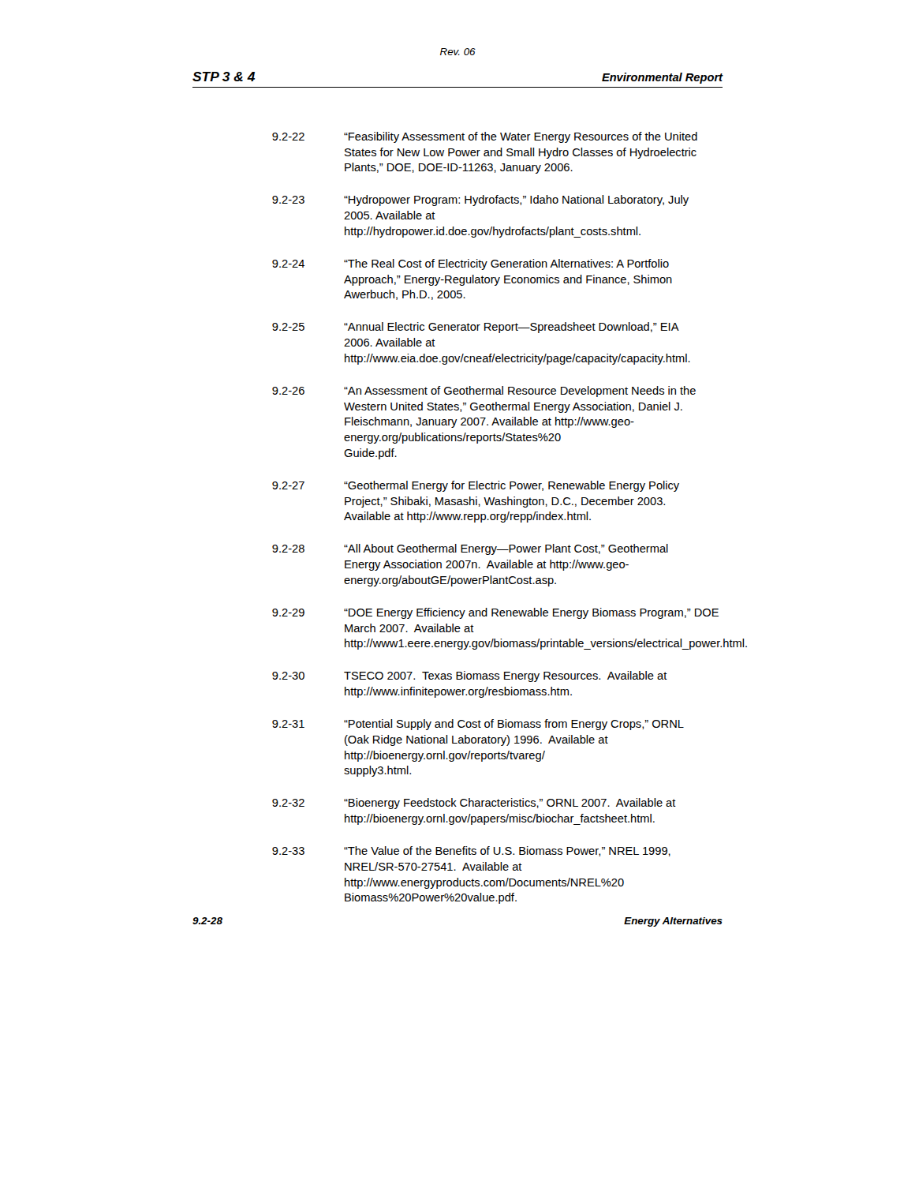Rev. 06
STP 3 & 4
Environmental Report
9.2-22
“Feasibility Assessment of the Water Energy Resources of the United States for New Low Power and Small Hydro Classes of Hydroelectric Plants,” DOE, DOE-ID-11263, January 2006.
9.2-23
“Hydropower Program: Hydrofacts,” Idaho National Laboratory, July 2005. Available at http://hydropower.id.doe.gov/hydrofacts/plant_costs.shtml.
9.2-24
“The Real Cost of Electricity Generation Alternatives: A Portfolio Approach,” Energy-Regulatory Economics and Finance, Shimon Awerbuch, Ph.D., 2005.
9.2-25
“Annual Electric Generator Report—Spreadsheet Download,” EIA 2006. Available at http://www.eia.doe.gov/cneaf/electricity/page/capacity/capacity.html.
9.2-26
“An Assessment of Geothermal Resource Development Needs in the Western United States,” Geothermal Energy Association, Daniel J. Fleischmann, January 2007. Available at http://www.geo-energy.org/publications/reports/States%20
Guide.pdf.
9.2-27
“Geothermal Energy for Electric Power, Renewable Energy Policy Project,” Shibaki, Masashi, Washington, D.C., December 2003. Available at http://www.repp.org/repp/index.html.
9.2-28
“All About Geothermal Energy—Power Plant Cost,” Geothermal Energy Association 2007n. Available at http://www.geo-energy.org/aboutGE/powerPlantCost.asp.
9.2-29
“DOE Energy Efficiency and Renewable Energy Biomass Program,” DOE March 2007. Available at http://www1.eere.energy.gov/biomass/printable_versions/electrical_power.html.
9.2-30
TSECO 2007. Texas Biomass Energy Resources. Available at http://www.infinitepower.org/resbiomass.htm.
9.2-31
“Potential Supply and Cost of Biomass from Energy Crops,” ORNL (Oak Ridge National Laboratory) 1996. Available at http://bioenergy.ornl.gov/reports/tvareg/
supply3.html.
9.2-32
“Bioenergy Feedstock Characteristics,” ORNL 2007. Available at http://bioenergy.ornl.gov/papers/misc/biochar_factsheet.html.
9.2-33
“The Value of the Benefits of U.S. Biomass Power,” NREL 1999, NREL/SR-570-27541. Available at http://www.energyproducts.com/Documents/NREL%20
Biomass%20Power%20value.pdf.
9.2-28
Energy Alternatives